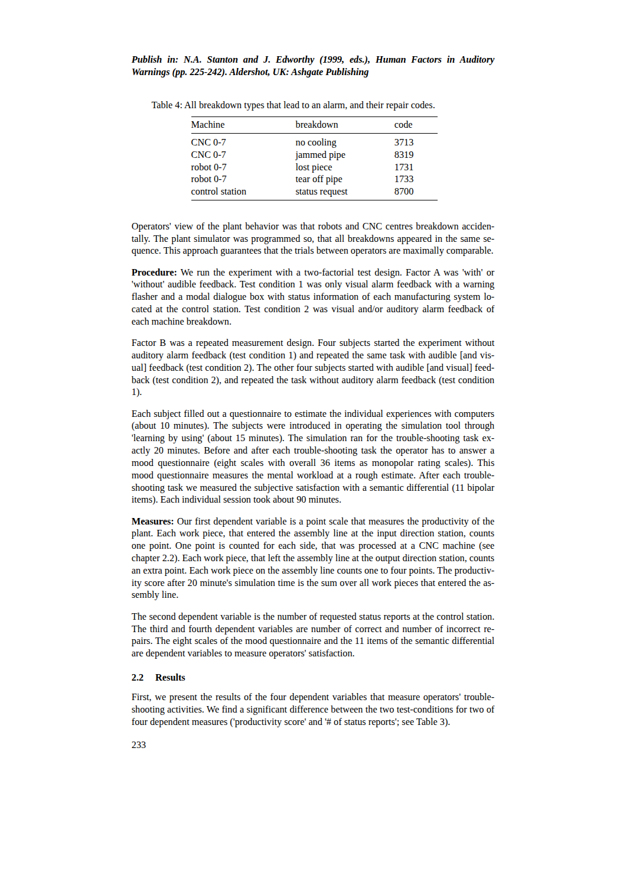Publish in: N.A. Stanton and J. Edworthy (1999, eds.), Human Factors in Auditory Warnings (pp. 225-242). Aldershot, UK: Ashgate Publishing
Table 4: All breakdown types that lead to an alarm, and their repair codes.
| Machine | breakdown | code |
| --- | --- | --- |
| CNC 0-7 | no cooling | 3713 |
| CNC 0-7 | jammed pipe | 8319 |
| robot 0-7 | lost piece | 1731 |
| robot 0-7 | tear off pipe | 1733 |
| control station | status request | 8700 |
Operators' view of the plant behavior was that robots and CNC centres breakdown accidentally. The plant simulator was programmed so, that all breakdowns appeared in the same sequence. This approach guarantees that the trials between operators are maximally comparable.
Procedure: We run the experiment with a two-factorial test design. Factor A was 'with' or 'without' audible feedback. Test condition 1 was only visual alarm feedback with a warning flasher and a modal dialogue box with status information of each manufacturing system located at the control station. Test condition 2 was visual and/or auditory alarm feedback of each machine breakdown.
Factor B was a repeated measurement design. Four subjects started the experiment without auditory alarm feedback (test condition 1) and repeated the same task with audible [and visual] feedback (test condition 2). The other four subjects started with audible [and visual] feedback (test condition 2), and repeated the task without auditory alarm feedback (test condition 1).
Each subject filled out a questionnaire to estimate the individual experiences with computers (about 10 minutes). The subjects were introduced in operating the simulation tool through 'learning by using' (about 15 minutes). The simulation ran for the trouble-shooting task exactly 20 minutes. Before and after each trouble-shooting task the operator has to answer a mood questionnaire (eight scales with overall 36 items as monopolar rating scales). This mood questionnaire measures the mental workload at a rough estimate. After each trouble-shooting task we measured the subjective satisfaction with a semantic differential (11 bipolar items). Each individual session took about 90 minutes.
Measures: Our first dependent variable is a point scale that measures the productivity of the plant. Each work piece, that entered the assembly line at the input direction station, counts one point. One point is counted for each side, that was processed at a CNC machine (see chapter 2.2). Each work piece, that left the assembly line at the output direction station, counts an extra point. Each work piece on the assembly line counts one to four points. The productivity score after 20 minute's simulation time is the sum over all work pieces that entered the assembly line.
The second dependent variable is the number of requested status reports at the control station. The third and fourth dependent variables are number of correct and number of incorrect repairs. The eight scales of the mood questionnaire and the 11 items of the semantic differential are dependent variables to measure operators' satisfaction.
2.2 Results
First, we present the results of the four dependent variables that measure operators' trouble-shooting activities. We find a significant difference between the two test-conditions for two of four dependent measures ('productivity score' and '# of status reports'; see Table 3).
233